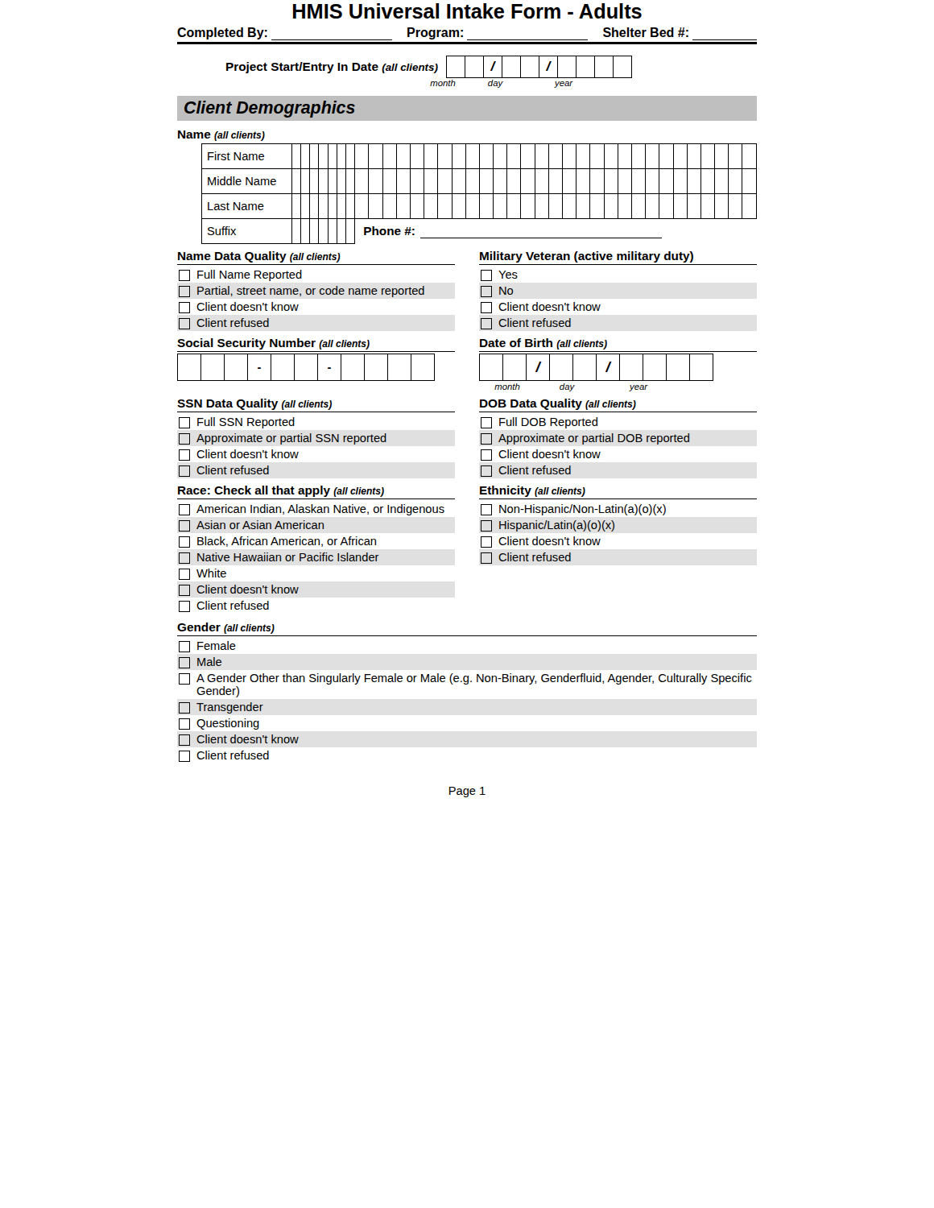HMIS Universal Intake Form - Adults
Completed By:
Program:
Shelter Bed #:
Project Start/Entry In Date (all clients)
| | | / | | | / | | | | |
month day year
Client Demographics
Name (all clients)
| First Name | | | | | | | | | | | | | | | | | | | | | | | | | | | | | | | | | | | | |
| Middle Name | | | | | | | | | | | | | | | | | | | | | | | | | | | | | | | | | | | | |
| Last Name | | | | | | | | | | | | | | | | | | | | | | | | | | | | | | | | | | | | |
| Suffix | | | | | | | | Phone #: |
Name Data Quality (all clients)
Full Name Reported
Partial, street name, or code name reported
Client doesn't know
Client refused
Military Veteran (active military duty)
Yes
No
Client doesn't know
Client refused
Social Security Number (all clients)
| | | | - | | | - | | | | |
Date of Birth (all clients)
| | | / | | | / | | | | |
month day year
SSN Data Quality (all clients)
Full SSN Reported
Approximate or partial SSN reported
Client doesn't know
Client refused
DOB Data Quality (all clients)
Full DOB Reported
Approximate or partial DOB reported
Client doesn't know
Client refused
Race: Check all that apply (all clients)
American Indian, Alaskan Native, or Indigenous
Asian or Asian American
Black, African American, or African
Native Hawaiian or Pacific Islander
White
Client doesn't know
Client refused
Ethnicity (all clients)
Non-Hispanic/Non-Latin(a)(o)(x)
Hispanic/Latin(a)(o)(x)
Client doesn't know
Client refused
Gender (all clients)
Female
Male
A Gender Other than Singularly Female or Male (e.g. Non-Binary, Genderfluid, Agender, Culturally Specific Gender)
Transgender
Questioning
Client doesn't know
Client refused
Page 1